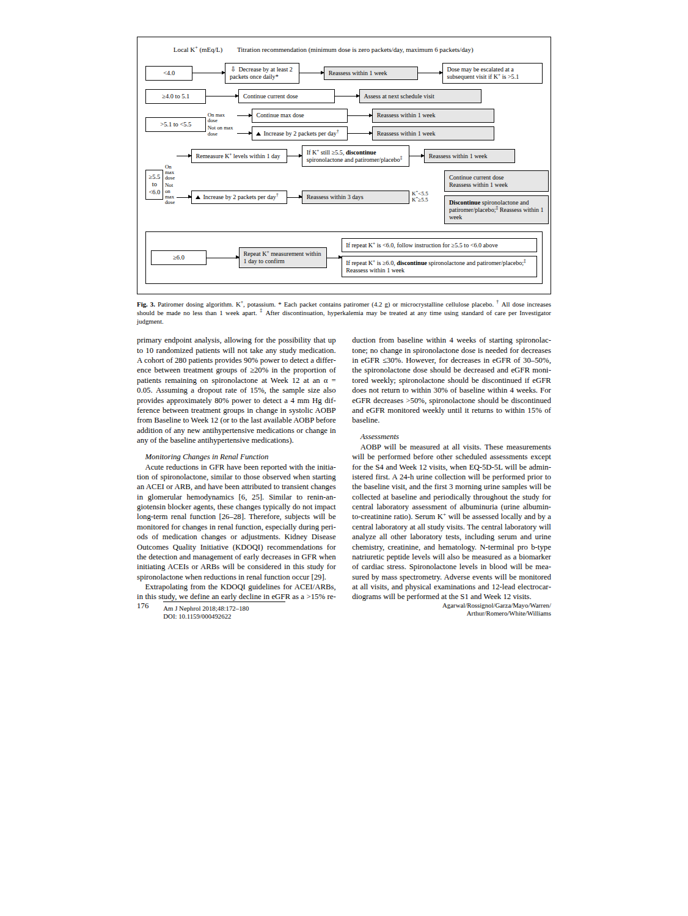Local K+ (mEq/L) Titration recommendation (minimum dose is zero packets/day, maximum 6 packets/day)
<4.0
⇩Decrease by at least 2 packets once daily*
Reassess within 1 week
Dose may be escalated at a subsequent visit if K+ is >5.1
≥4.0 to 5.1
Continue current dose
Assess at next schedule visit
>5.1 to <5.5
On max dose
Not on max dose
Continue max dose
Reassess within 1 week
Increase by 2 packets per day†
Reassess within 1 week
≥5.5 to <6.0
On max dose
Not on max dose
Remeasure K+ levels within 1 day
If K+ still ≥5.5, discontinue spironolactone and patiromer/placebo‡
Reassess within 1 week
Increase by 2 packets per day†
Reassess within 3 days
K+<5.5
K+≥5.5
Continue current dose
Reassess within 1 week
Discontinue spironolactone and patiromer/placebo;‡ Reassess within 1 week
≥6.0
Repeat K+ measurement within 1 day to confirm
If repeat K+ is <6.0, follow instruction for ≥5.5 to <6.0 above
If repeat K+ is ≥6.0, discontinue spironolactone and patiromer/placebo;‡ Reassess within 1 week
Fig. 3. Patiromer dosing algorithm. K+, potassium. * Each packet contains patiromer (4.2 g) or microcrystalline cellulose placebo. † All dose increases should be made no less than 1 week apart. ‡ After discontinuation, hyperkalemia may be treated at any time using standard of care per Investigator judgment.
primary endpoint analysis, allowing for the possibility that up to 10 randomized patients will not take any study medication. A cohort of 280 patients provides 90% power to detect a difference between treatment groups of ≥20% in the proportion of patients remaining on spironolactone at Week 12 at an α = 0.05. Assuming a dropout rate of 15%, the sample size also provides approximately 80% power to detect a 4 mm Hg difference between treatment groups in change in systolic AOBP from Baseline to Week 12 (or to the last available AOBP before addition of any new antihypertensive medications or change in any of the baseline antihypertensive medications).
Monitoring Changes in Renal Function
Acute reductions in GFR have been reported with the initiation of spironolactone, similar to those observed when starting an ACEI or ARB, and have been attributed to transient changes in glomerular hemodynamics [6, 25]. Similar to renin-angiotensin blocker agents, these changes typically do not impact long-term renal function [26–28]. Therefore, subjects will be monitored for changes in renal function, especially during periods of medication changes or adjustments. Kidney Disease Outcomes Quality Initiative (KDOQI) recommendations for the detection and management of early decreases in GFR when initiating ACEIs or ARBs will be considered in this study for spironolactone when reductions in renal function occur [29].
Extrapolating from the KDOQI guidelines for ACEI/ARBs, in this study, we define an early decline in eGFR as a >15% reduction from baseline within 4 weeks of starting spironolactone; no change in spironolactone dose is needed for decreases in eGFR ≤30%. However, for decreases in eGFR of 30–50%, the spironolactone dose should be decreased and eGFR monitored weekly; spironolactone should be discontinued if eGFR does not return to within 30% of baseline within 4 weeks. For eGFR decreases >50%, spironolactone should be discontinued and eGFR monitored weekly until it returns to within 15% of baseline.
Assessments
AOBP will be measured at all visits. These measurements will be performed before other scheduled assessments except for the S4 and Week 12 visits, when EQ-5D-5L will be administered first. A 24-h urine collection will be performed prior to the baseline visit, and the first 3 morning urine samples will be collected at baseline and periodically throughout the study for central laboratory assessment of albuminuria (urine albumin-to-creatinine ratio). Serum K+ will be assessed locally and by a central laboratory at all study visits. The central laboratory will analyze all other laboratory tests, including serum and urine chemistry, creatinine, and hematology. N-terminal pro b-type natriuretic peptide levels will also be measured as a biomarker of cardiac stress. Spironolactone levels in blood will be measured by mass spectrometry. Adverse events will be monitored at all visits, and physical examinations and 12-lead electrocardiograms will be performed at the S1 and Week 12 visits.
176
Am J Nephrol 2018;48:172–180
DOI: 10.1159/000492622
Agarwal/Rossignol/Garza/Mayo/Warren/
Arthur/Romero/White/Williams